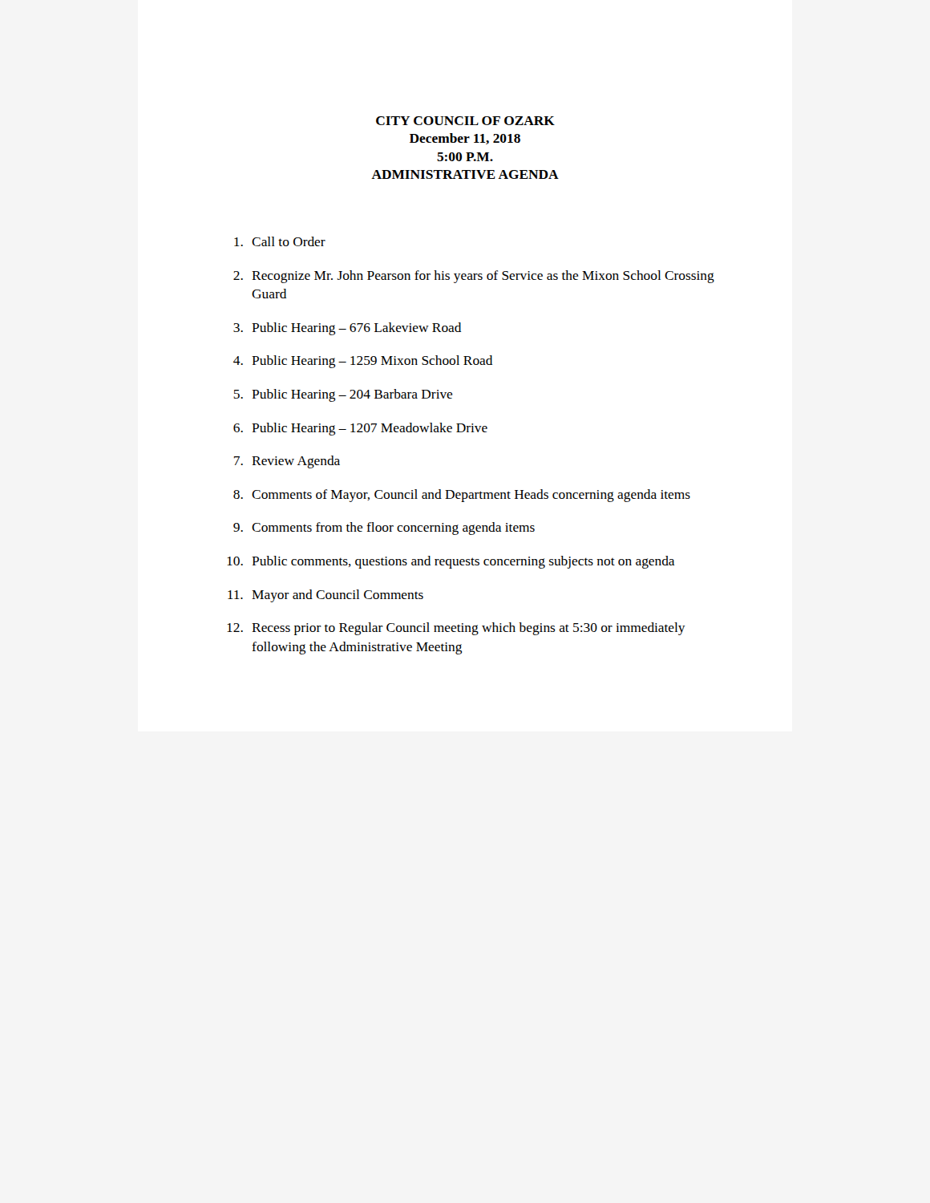CITY COUNCIL OF OZARK December 11, 2018 5:00 P.M. ADMINISTRATIVE AGENDA
Call to Order
Recognize Mr. John Pearson for his years of Service as the Mixon School Crossing Guard
Public Hearing – 676 Lakeview Road
Public Hearing – 1259 Mixon School Road
Public Hearing – 204 Barbara Drive
Public Hearing – 1207 Meadowlake Drive
Review Agenda
Comments of Mayor, Council and Department Heads concerning agenda items
Comments from the floor concerning agenda items
Public comments, questions and requests concerning subjects not on agenda
Mayor and Council Comments
Recess prior to Regular Council meeting which begins at 5:30 or immediately following the Administrative Meeting